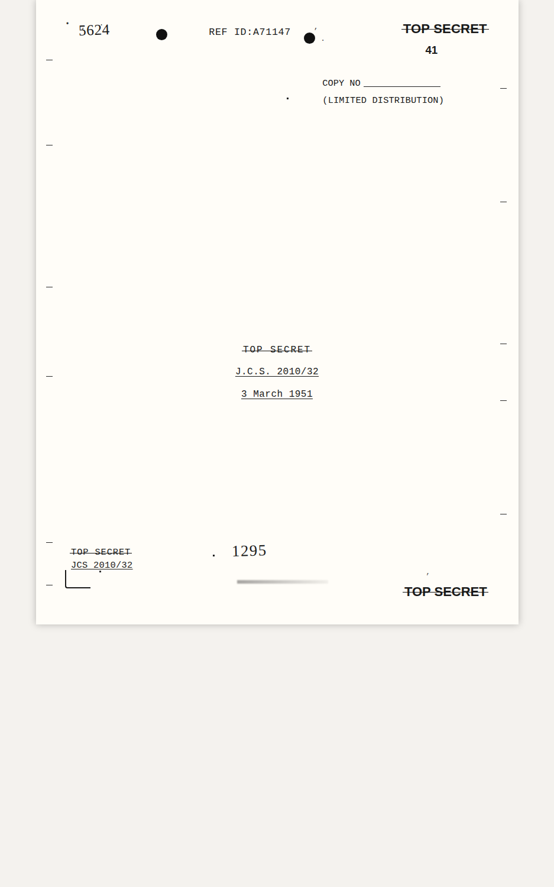• , · 5624 REF ID:A71147 , ·
TOP SECRET
41
COPY NO
(LIMITED DISTRIBUTION)
TOP SECRET
J.C.S. 2010/32
3 March 1951
TOP SECRET
JCS 2010/32
1295
,
TOP SECRET